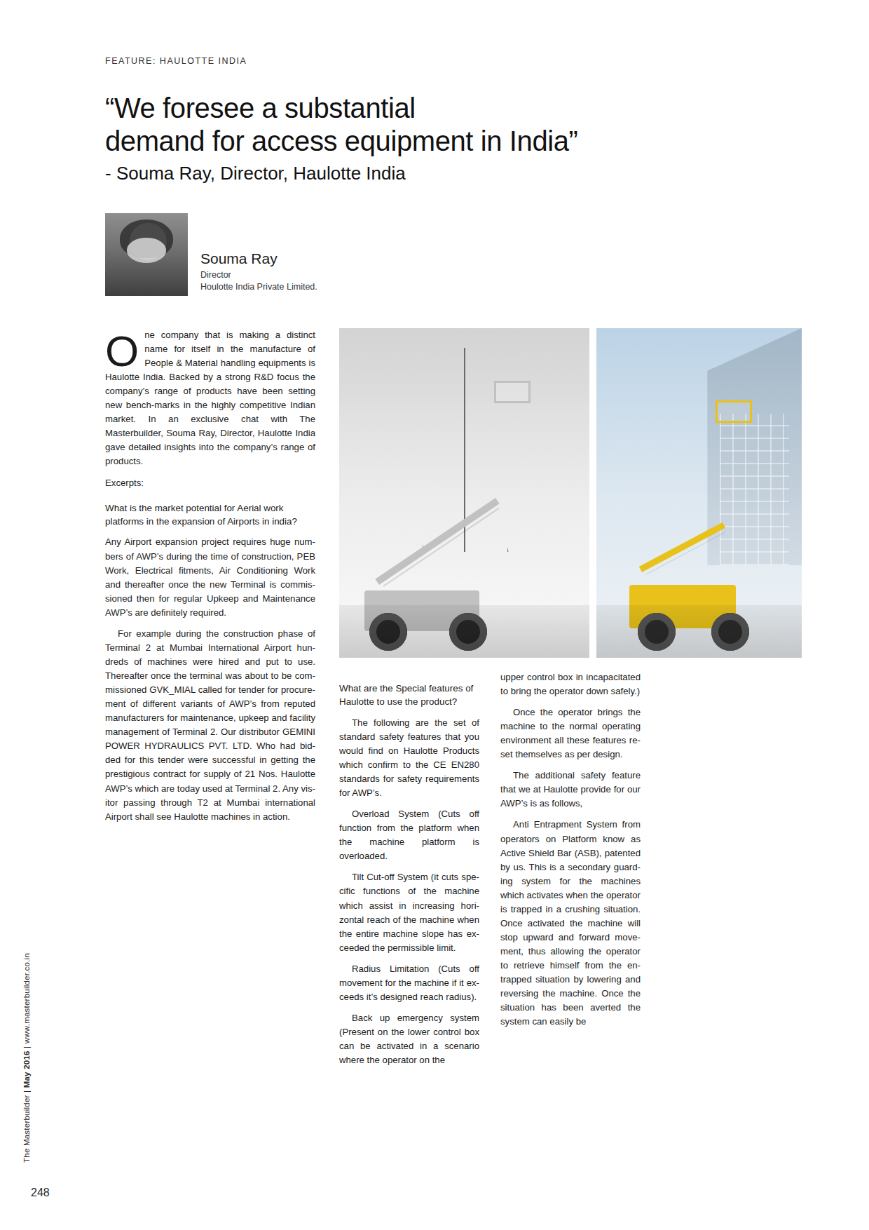Feature: Haulotte India
“We foresee a substantial
demand for access equipment in India”
- Souma Ray, Director, Haulotte India
Souma Ray
Director
Houlotte India Private Limited.
One company that is making a distinct name for itself in the manufacture of People & Material handling equipments is Haulotte India. Backed by a strong R&D focus the company’s range of products have been setting new bench-marks in the highly competitive Indian market. In an exclusive chat with The Masterbuilder, Souma Ray, Director, Haulotte India gave detailed insights into the company’s range of products.
Excerpts:
What is the market potential for Aerial work platforms in the expansion of Airports in india?
Any Airport expansion project requires huge numbers of AWP’s during the time of construction, PEB Work, Electrical fitments, Air Conditioning Work and thereafter once the new Terminal is commissioned then for regular Upkeep and Maintenance AWP’s are definitely required.
For example during the construction phase of Terminal 2 at Mumbai International Airport hundreds of machines were hired and put to use. Thereafter once the terminal was about to be commissioned GVK_MIAL called for tender for procurement of different variants of AWP’s from reputed manufacturers for maintenance, upkeep and facility management of Terminal 2. Our distributor GEMINI POWER HYDRAULICS PVT. LTD. Who had bidded for this tender were successful in getting the prestigious contract for supply of 21 Nos. Haulotte AWP’s which are today used at Terminal 2. Any visitor passing through T2 at Mumbai international Airport shall see Haulotte machines in action.
What are the Special features of Haulotte to use the product?
The following are the set of standard safety features that you would find on Haulotte Products which confirm to the CE EN280 standards for safety requirements for AWP’s.
Overload System (Cuts off function from the platform when the machine platform is overloaded.
Tilt Cut-off System (it cuts specific functions of the machine which assist in increasing horizontal reach of the machine when the entire machine slope has exceeded the permissible limit.
Radius Limitation (Cuts off movement for the machine if it exceeds it’s designed reach radius).
Back up emergency system (Present on the lower control box can be activated in a scenario where the operator on the
upper control box in incapacitated to bring the operator down safely.)
Once the operator brings the machine to the normal operating environment all these features reset themselves as per design.
The additional safety feature that we at Haulotte provide for our AWP’s is as follows,
Anti Entrapment System from operators on Platform know as Active Shield Bar (ASB), patented by us. This is a secondary guarding system for the machines which activates when the operator is trapped in a crushing situation. Once activated the machine will stop upward and forward movement, thus allowing the operator to retrieve himself from the entrapped situation by lowering and reversing the machine. Once the situation has been averted the system can easily be
The Masterbuilder | May 2016 | www.masterbuilder.co.in
248